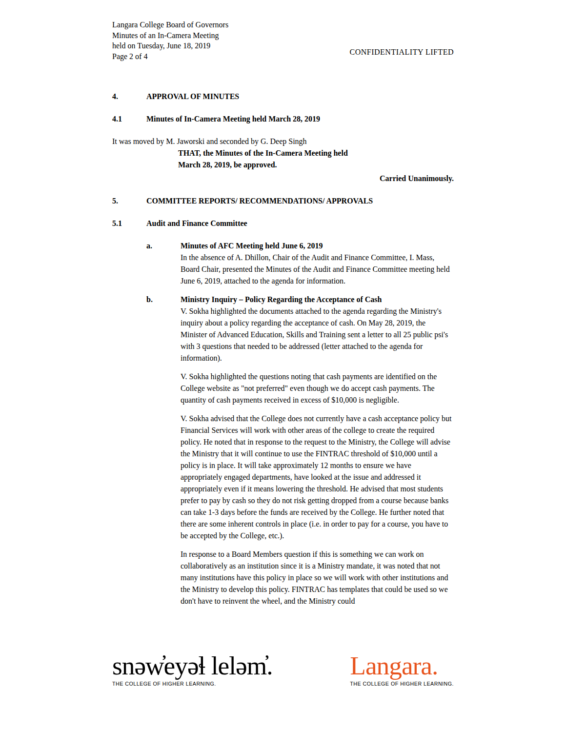Langara College Board of Governors
Minutes of an In-Camera Meeting
held on Tuesday, June 18, 2019
Page 2 of 4
CONFIDENTIALITY LIFTED
4.
APPROVAL OF MINUTES
4.1
Minutes of In-Camera Meeting held March 28, 2019
It was moved by M. Jaworski and seconded by G. Deep Singh
THAT, the Minutes of the In-Camera Meeting held
March 28, 2019, be approved.
Carried Unanimously.
5.
COMMITTEE REPORTS/ RECOMMENDATIONS/ APPROVALS
5.1
Audit and Finance Committee
a.
Minutes of AFC Meeting held June 6, 2019
In the absence of A. Dhillon, Chair of the Audit and Finance Committee, I. Mass, Board Chair, presented the Minutes of the Audit and Finance Committee meeting held June 6, 2019, attached to the agenda for information.
b.
Ministry Inquiry – Policy Regarding the Acceptance of Cash
V. Sokha highlighted the documents attached to the agenda regarding the Ministry's inquiry about a policy regarding the acceptance of cash. On May 28, 2019, the Minister of Advanced Education, Skills and Training sent a letter to all 25 public psi's with 3 questions that needed to be addressed (letter attached to the agenda for information).
V. Sokha highlighted the questions noting that cash payments are identified on the College website as "not preferred" even though we do accept cash payments. The quantity of cash payments received in excess of $10,000 is negligible.
V. Sokha advised that the College does not currently have a cash acceptance policy but Financial Services will work with other areas of the college to create the required policy. He noted that in response to the request to the Ministry, the College will advise the Ministry that it will continue to use the FINTRAC threshold of $10,000 until a policy is in place. It will take approximately 12 months to ensure we have appropriately engaged departments, have looked at the issue and addressed it appropriately even if it means lowering the threshold. He advised that most students prefer to pay by cash so they do not risk getting dropped from a course because banks can take 1-3 days before the funds are received by the College. He further noted that there are some inherent controls in place (i.e. in order to pay for a course, you have to be accepted by the College, etc.).
In response to a Board Members question if this is something we can work on collaboratively as an institution since it is a Ministry mandate, it was noted that not many institutions have this policy in place so we will work with other institutions and the Ministry to develop this policy. FINTRAC has templates that could be used so we don't have to reinvent the wheel, and the Ministry could
snəw̓eyəɬ leləm̓.
THE COLLEGE OF HIGHER LEARNING.
Langara.
THE COLLEGE OF HIGHER LEARNING.